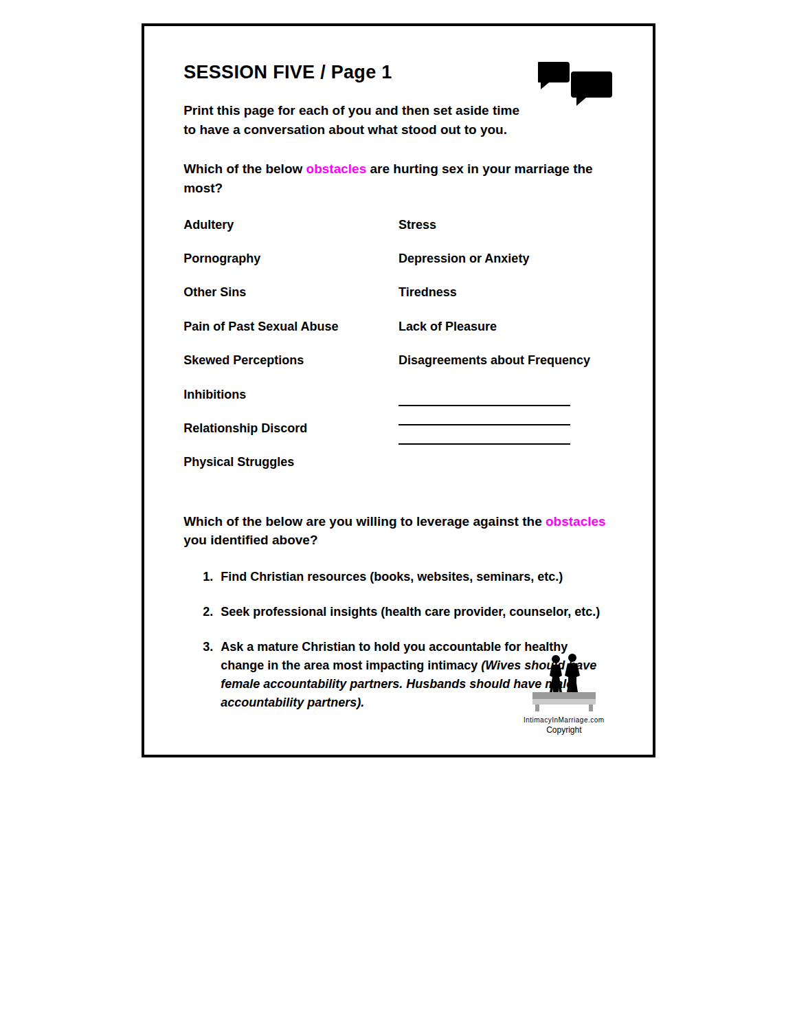SESSION FIVE / Page 1
Print this page for each of you and then set aside time to have a conversation about what stood out to you.
Which of the below obstacles are hurting sex in your marriage the most?
Adultery
Pornography
Other Sins
Pain of Past Sexual Abuse
Skewed Perceptions
Inhibitions
Relationship Discord
Physical Struggles
Stress
Depression or Anxiety
Tiredness
Lack of Pleasure
Disagreements about Frequency
Which of the below are you willing to leverage against the obstacles you identified above?
Find Christian resources (books, websites, seminars, etc.)
Seek professional insights (health care provider, counselor, etc.)
Ask a mature Christian to hold you accountable for healthy change in the area most impacting intimacy (Wives should have female accountability partners. Husbands should have male accountability partners).
IntimacyInMarriage.com
Copyright